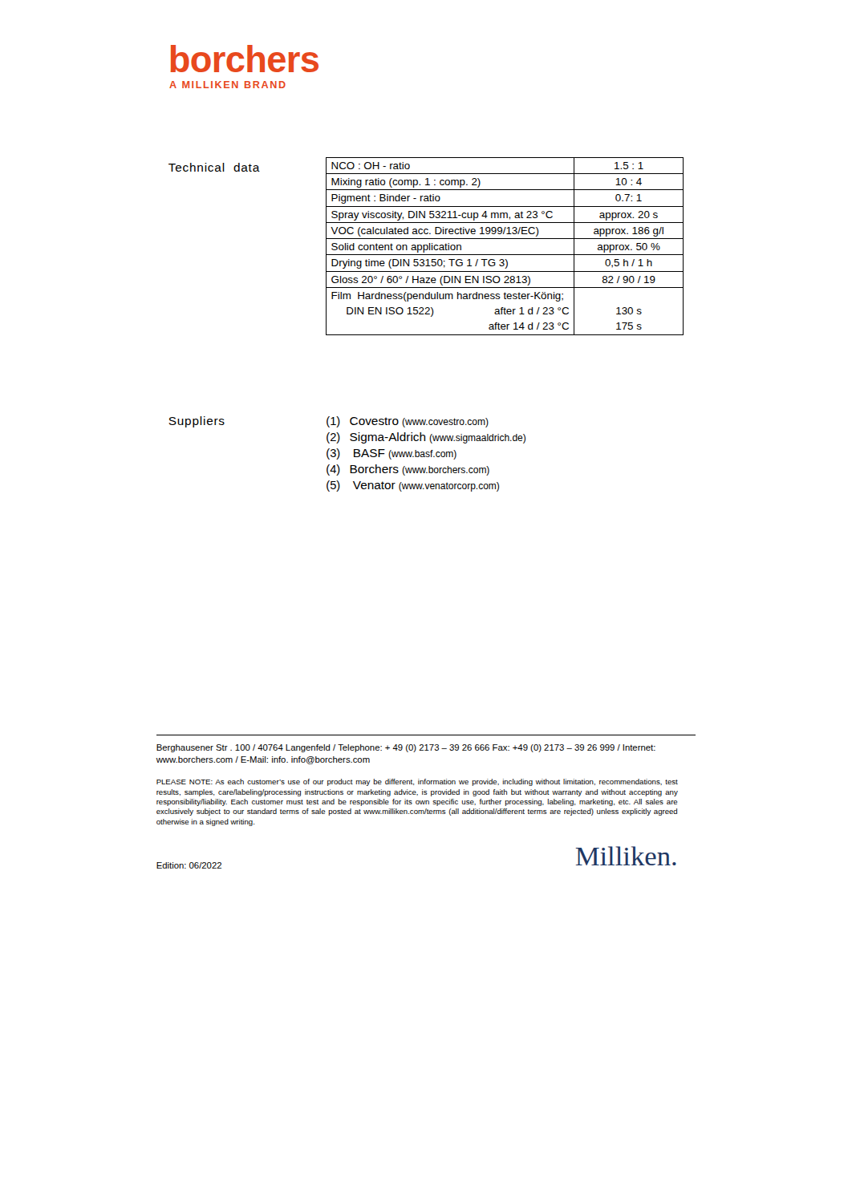borchers
A MILLIKEN BRAND
Technical data
| NCO : OH - ratio | 1.5 : 1 |
| Mixing ratio (comp. 1 : comp. 2) | 10 : 4 |
| Pigment : Binder - ratio | 0.7: 1 |
| Spray viscosity, DIN 53211-cup 4 mm, at 23 °C | approx. 20 s |
| VOC (calculated acc. Directive 1999/13/EC) | approx. 186 g/l |
| Solid content on application | approx. 50 % |
| Drying time (DIN 53150; TG 1 / TG 3) | 0,5 h / 1 h |
| Gloss 20° / 60° / Haze (DIN EN ISO 2813) | 82 / 90 / 19 |
| Film Hardness(pendulum hardness tester-König; | |
| DIN EN ISO 1522) after 1 d / 23 °C | 130 s |
| after 14 d / 23 °C | 175 s |
Suppliers
(1) Covestro (www.covestro.com)
(2) Sigma-Aldrich (www.sigmaaldrich.de)
(3) BASF (www.basf.com)
(4) Borchers (www.borchers.com)
(5) Venator (www.venatorcorp.com)
Berghausener Str . 100 / 40764 Langenfeld / Telephone: + 49 (0) 2173 – 39 26 666 Fax: +49 (0) 2173 – 39 26 999 / Internet:
www.borchers.com / E-Mail: info. info@borchers.com
PLEASE NOTE: As each customer’s use of our product may be different, information we provide, including without limitation, recommendations, test results, samples, care/labeling/processing instructions or marketing advice, is provided in good faith but without warranty and without accepting any responsibility/liability. Each customer must test and be responsible for its own specific use, further processing, labeling, marketing, etc. All sales are exclusively subject to our standard terms of sale posted at www.milliken.com/terms (all additional/different terms are rejected) unless explicitly agreed otherwise in a signed writing.
Edition: 06/2022
Milliken.